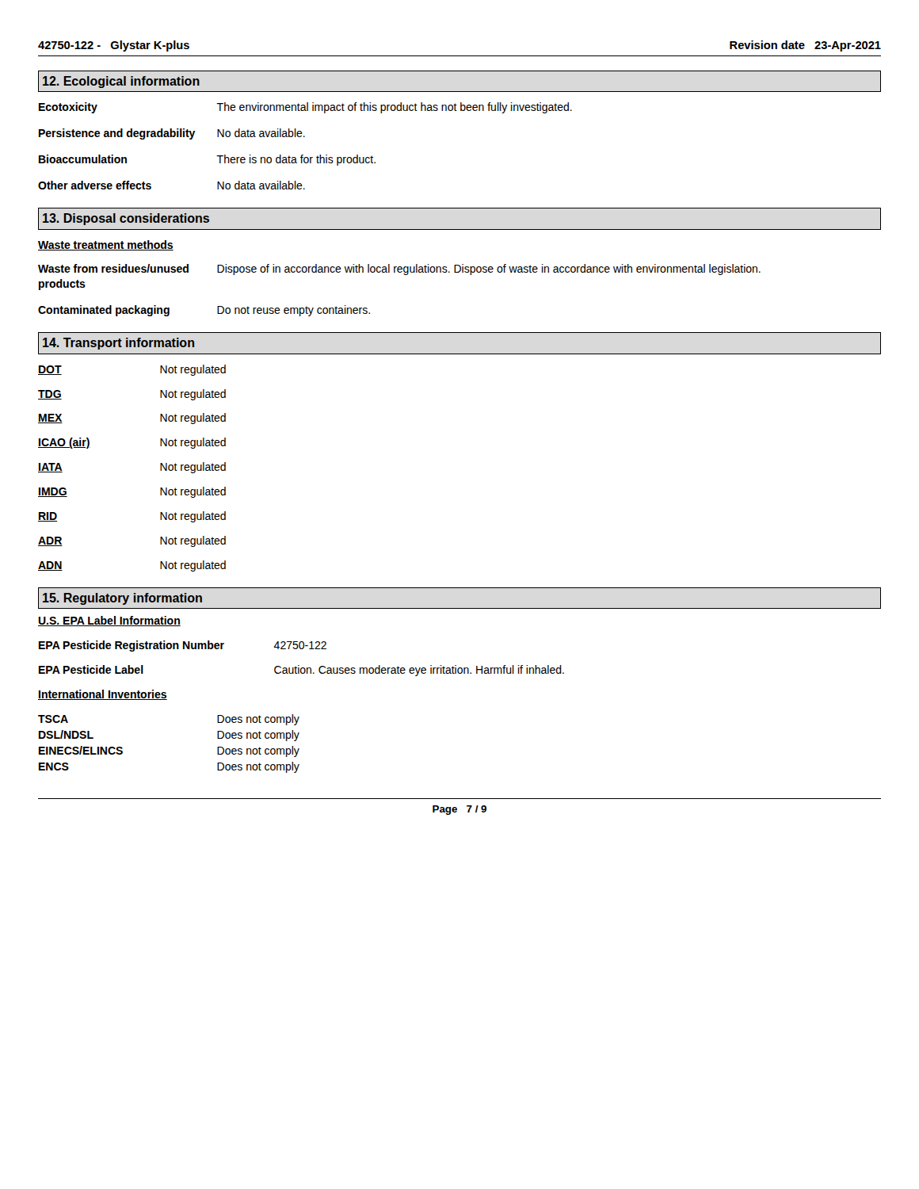42750-122 - Glystar K-plus
Revision date 23-Apr-2021
12. Ecological information
Ecotoxicity
The environmental impact of this product has not been fully investigated.
Persistence and degradability
No data available.
Bioaccumulation
There is no data for this product.
Other adverse effects
No data available.
13. Disposal considerations
Waste treatment methods
Waste from residues/unused products
Dispose of in accordance with local regulations. Dispose of waste in accordance with environmental legislation.
Contaminated packaging
Do not reuse empty containers.
14. Transport information
DOT
Not regulated
TDG
Not regulated
MEX
Not regulated
ICAO (air)
Not regulated
IATA
Not regulated
IMDG
Not regulated
RID
Not regulated
ADR
Not regulated
ADN
Not regulated
15. Regulatory information
U.S. EPA Label Information
EPA Pesticide Registration Number
42750-122
EPA Pesticide Label
Caution. Causes moderate eye irritation. Harmful if inhaled.
International Inventories
| TSCA | Does not comply |
| DSL/NDSL | Does not comply |
| EINECS/ELINCS | Does not comply |
| ENCS | Does not comply |
Page 7 / 9